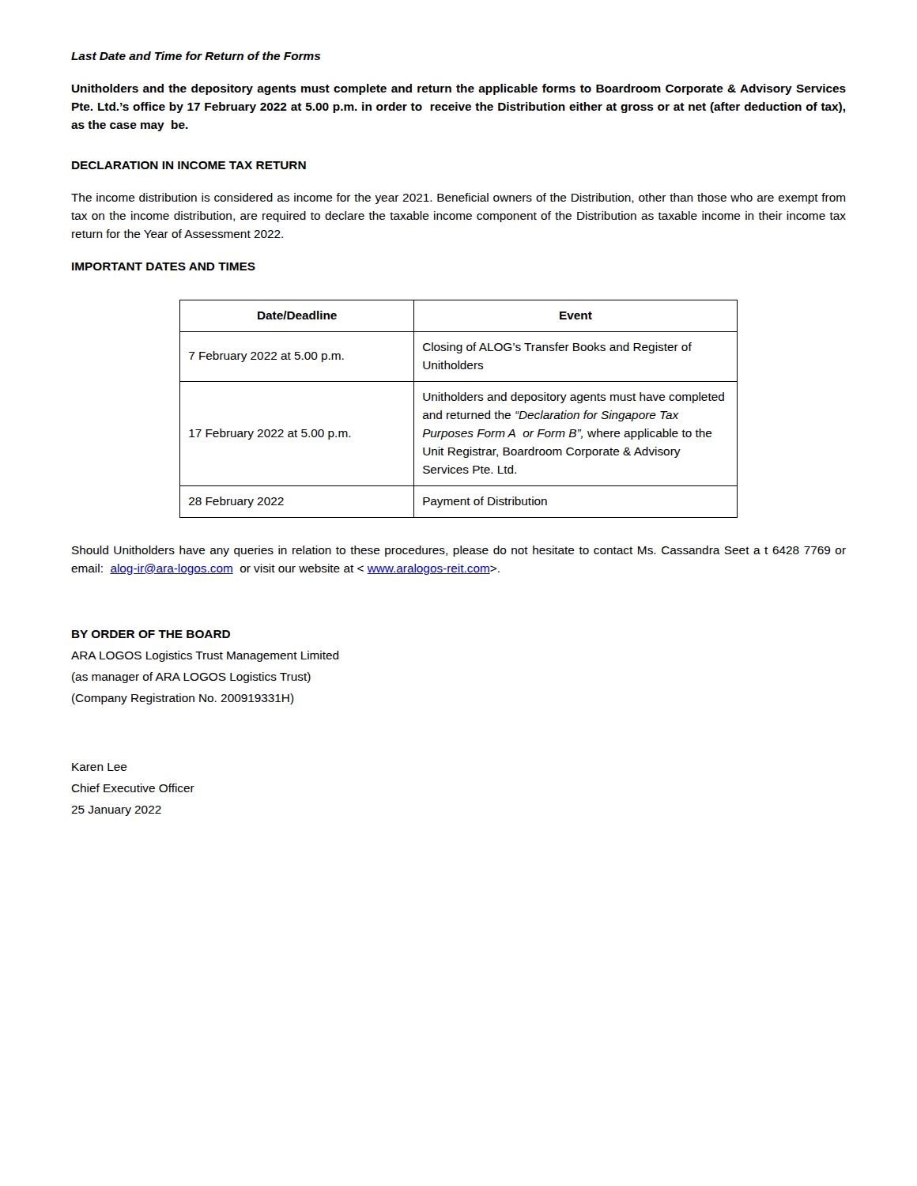Last Date and Time for Return of the Forms
Unitholders and the depository agents must complete and return the applicable forms to Boardroom Corporate & Advisory Services Pte. Ltd.’s office by 17 February 2022 at 5.00 p.m. in order to receive the Distribution either at gross or at net (after deduction of tax), as the case may be.
DECLARATION IN INCOME TAX RETURN
The income distribution is considered as income for the year 2021. Beneficial owners of the Distribution, other than those who are exempt from tax on the income distribution, are required to declare the taxable income component of the Distribution as taxable income in their income tax return for the Year of Assessment 2022.
IMPORTANT DATES AND TIMES
| Date/Deadline | Event |
| --- | --- |
| 7 February 2022 at 5.00 p.m. | Closing of ALOG’s Transfer Books and Register of Unitholders |
| 17 February 2022 at 5.00 p.m. | Unitholders and depository agents must have completed and returned the “Declaration for Singapore Tax Purposes Form A or Form B”, where applicable to the Unit Registrar, Boardroom Corporate & Advisory Services Pte. Ltd. |
| 28 February 2022 | Payment of Distribution |
Should Unitholders have any queries in relation to these procedures, please do not hesitate to contact Ms. Cassandra Seet a t 6428 7769 or email: alog-ir@ara-logos.com or visit our website at < www.aralogos-reit.com>.
BY ORDER OF THE BOARD
ARA LOGOS Logistics Trust Management Limited
(as manager of ARA LOGOS Logistics Trust)
(Company Registration No. 200919331H)
Karen Lee
Chief Executive Officer
25 January 2022